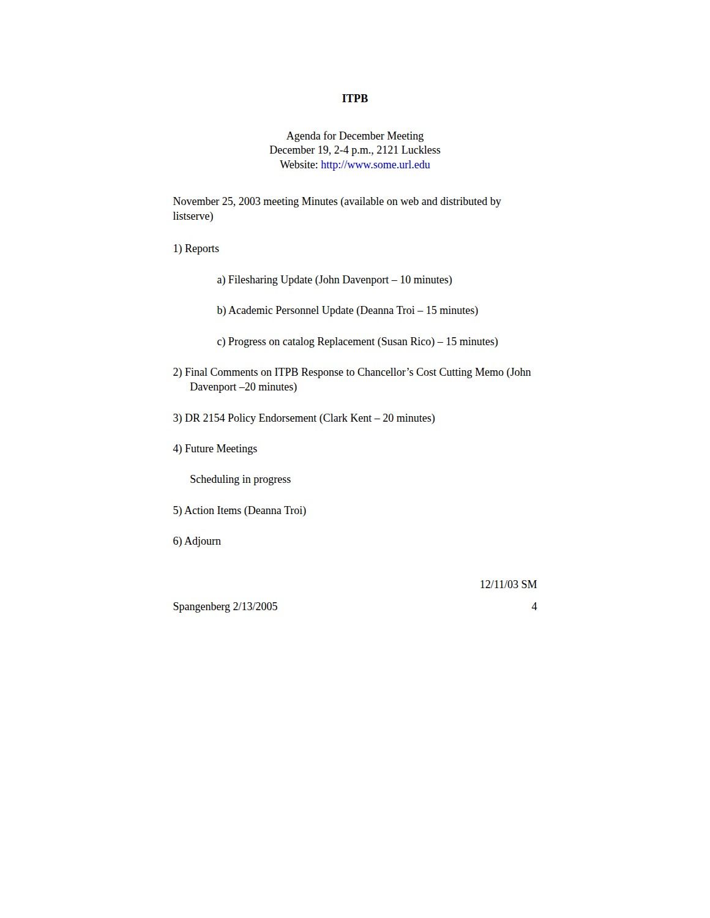ITPB
Agenda for December Meeting
December 19, 2-4 p.m., 2121 Luckless
Website: http://www.some.url.edu
November 25, 2003 meeting Minutes (available on web and distributed by listserve)
1) Reports
a) Filesharing Update (John Davenport – 10 minutes)
b) Academic Personnel Update (Deanna Troi – 15 minutes)
c) Progress on catalog Replacement (Susan Rico) – 15 minutes)
2) Final Comments on ITPB Response to Chancellor’s Cost Cutting Memo (John Davenport –20 minutes)
3) DR 2154 Policy Endorsement (Clark Kent – 20 minutes)
4) Future Meetings
Scheduling in progress
5) Action Items (Deanna Troi)
6) Adjourn
12/11/03 SM
Spangenberg 2/13/2005 4